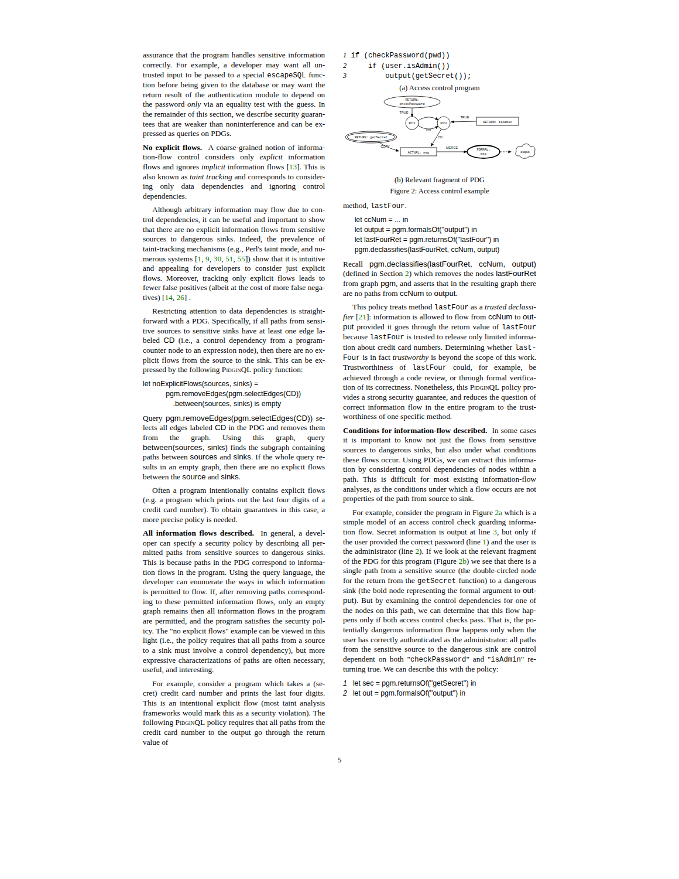assurance that the program handles sensitive information correctly. For example, a developer may want all untrusted input to be passed to a special escapeSQL function before being given to the database or may want the return result of the authentication module to depend on the password only via an equality test with the guess. In the remainder of this section, we describe security guarantees that are weaker than noninterference and can be expressed as queries on PDGs.
No explicit flows. A coarse-grained notion of information-flow control considers only explicit information flows and ignores implicit information flows [13]. This is also known as taint tracking and corresponds to considering only data dependencies and ignoring control dependencies.
Although arbitrary information may flow due to control dependencies, it can be useful and important to show that there are no explicit information flows from sensitive sources to dangerous sinks. Indeed, the prevalence of taint-tracking mechanisms (e.g., Perl's taint mode, and numerous systems [1, 9, 30, 51, 55]) show that it is intuitive and appealing for developers to consider just explicit flows. Moreover, tracking only explicit flows leads to fewer false positives (albeit at the cost of more false negatives) [14, 26] .
Restricting attention to data dependencies is straightforward with a PDG. Specifically, if all paths from sensitive sources to sensitive sinks have at least one edge labeled CD (i.e., a control dependency from a program-counter node to an expression node), then there are no explicit flows from the source to the sink. This can be expressed by the following PidginQL policy function:
let noExplicitFlows(sources, sinks) =
pgm.removeEdges(pgm.selectEdges(CD))
.between(sources, sinks) is empty
Query pgm.removeEdges(pgm.selectEdges(CD)) selects all edges labeled CD in the PDG and removes them from the graph. Using this graph, query between(sources, sinks) finds the subgraph containing paths between sources and sinks. If the whole query results in an empty graph, then there are no explicit flows between the source and sinks.
Often a program intentionally contains explicit flows (e.g. a program which prints out the last four digits of a credit card number). To obtain guarantees in this case, a more precise policy is needed.
All information flows described. In general, a developer can specify a security policy by describing all permitted paths from sensitive sources to dangerous sinks. This is because paths in the PDG correspond to information flows in the program. Using the query language, the developer can enumerate the ways in which information is permitted to flow. If, after removing paths corresponding to these permitted information flows, only an empty graph remains then all information flows in the program are permitted, and the program satisfies the security policy. The "no explicit flows" example can be viewed in this light (i.e., the policy requires that all paths from a source to a sink must involve a control dependency), but more expressive characterizations of paths are often necessary, useful, and interesting.
For example, consider a program which takes a (secret) credit card number and prints the last four digits. This is an intentional explicit flow (most taint analysis frameworks would mark this as a security violation). The following PidginQL policy requires that all paths from the credit card number to the output go through the return value of
1if (checkPassword(pwd))
2 if (user.isAdmin())
3 output(getSecret());
(a) Access control program
RETURN: checkPassword TRUE PC1 PC2 CD RETURN: isAdmin TRUE RETURN: getSecret COPY ACTUAL: msg CD MERGE FORMAL: msg output
(b) Relevant fragment of PDG
Figure 2: Access control example
method, lastFour.
let ccNum = ... in
let output = pgm.formalsOf(''output'') in
let lastFourRet = pgm.returnsOf(''lastFour'') in
pgm.declassifies(lastFourRet, ccNum, output)
Recall pgm.declassifies(lastFourRet, ccNum, output) (defined in Section 2) which removes the nodes lastFourRet from graph pgm, and asserts that in the resulting graph there are no paths from ccNum to output.
This policy treats method lastFour as a trusted declassifier [21]: information is allowed to flow from ccNum to output provided it goes through the return value of lastFour because lastFour is trusted to release only limited information about credit card numbers. Determining whether lastFour is in fact trustworthy is beyond the scope of this work. Trustworthiness of lastFour could, for example, be achieved through a code review, or through formal verification of its correctness. Nonetheless, this PidginQL policy provides a strong security guarantee, and reduces the question of correct information flow in the entire program to the trustworthiness of one specific method.
Conditions for information-flow described. In some cases it is important to know not just the flows from sensitive sources to dangerous sinks, but also under what conditions these flows occur. Using PDGs, we can extract this information by considering control dependencies of nodes within a path. This is difficult for most existing information-flow analyses, as the conditions under which a flow occurs are not properties of the path from source to sink.
For example, consider the program in Figure 2a which is a simple model of an access control check guarding information flow. Secret information is output at line 3, but only if the user provided the correct password (line 1) and the user is the administrator (line 2). If we look at the relevant fragment of the PDG for this program (Figure 2b) we see that there is a single path from a sensitive source (the double-circled node for the return from the getSecret function) to a dangerous sink (the bold node representing the formal argument to output). But by examining the control dependencies for one of the nodes on this path, we can determine that this flow happens only if both access control checks pass. That is, the potentially dangerous information flow happens only when the user has correctly authenticated as the administrator: all paths from the sensitive source to the dangerous sink are control dependent on both "checkPassword" and "isAdmin" returning true. We can describe this with the policy:
1 let sec = pgm.returnsOf(''getSecret'') in
2 let out = pgm.formalsOf(''output'') in
5